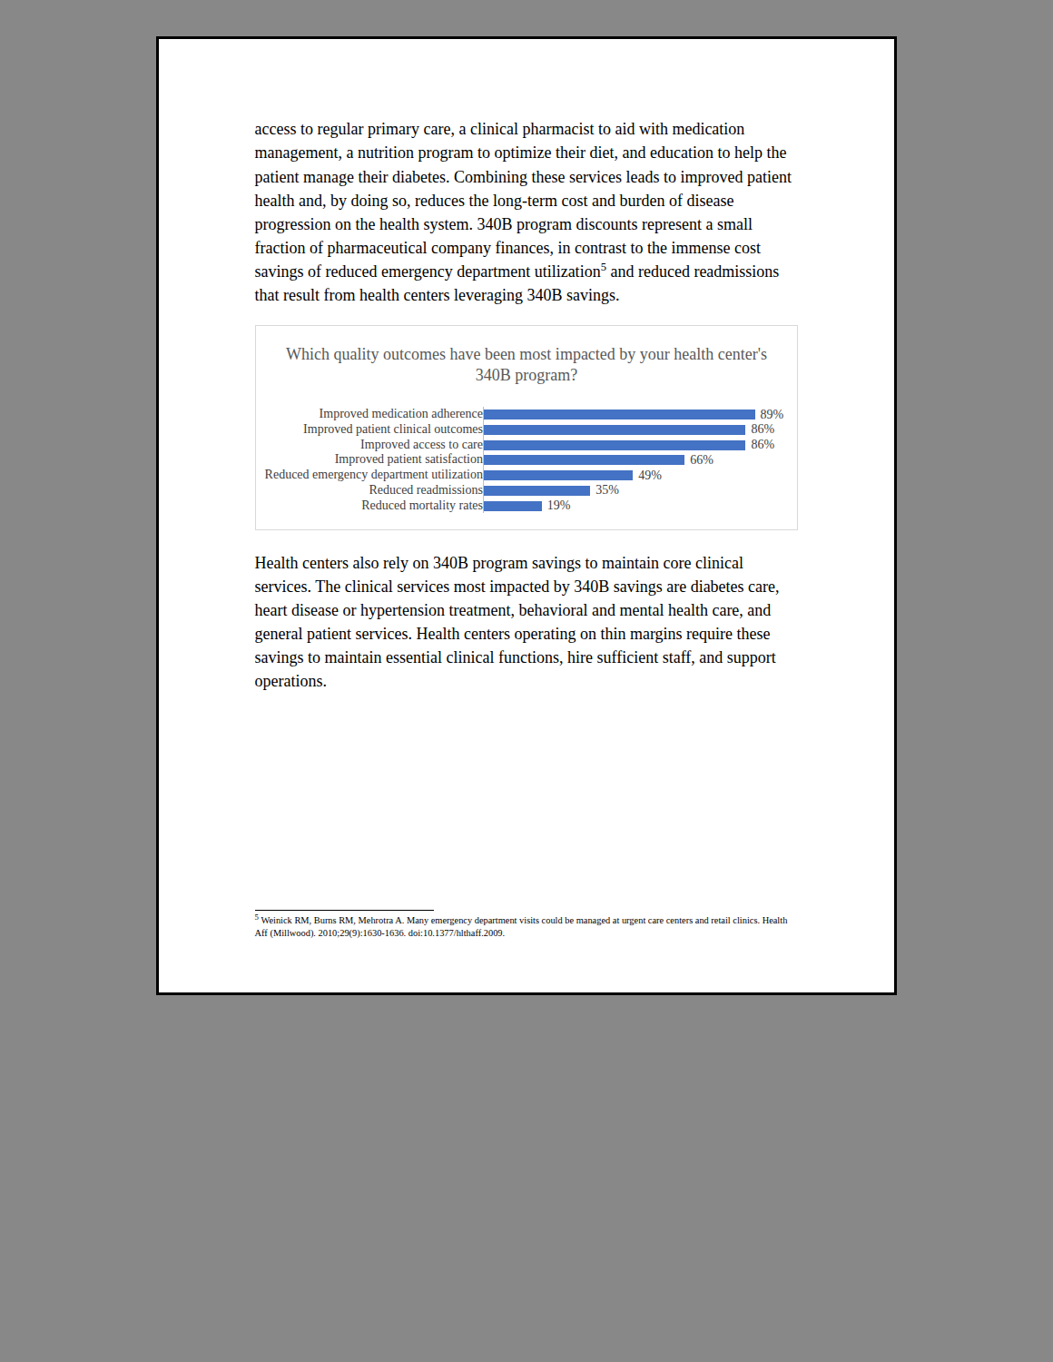access to regular primary care, a clinical pharmacist to aid with medication management, a nutrition program to optimize their diet, and education to help the patient manage their diabetes. Combining these services leads to improved patient health and, by doing so, reduces the long-term cost and burden of disease progression on the health system. 340B program discounts represent a small fraction of pharmaceutical company finances, in contrast to the immense cost savings of reduced emergency department utilization5 and reduced readmissions that result from health centers leveraging 340B savings.
Which quality outcomes have been most impacted by your health center's
340B program?
| Improved medication adherence | 89% |
| Improved patient clinical outcomes | 86% |
| Improved access to care | 86% |
| Improved patient satisfaction | 66% |
| Reduced emergency department utilization | 49% |
| Reduced readmissions | 35% |
| Reduced mortality rates | 19% |
Health centers also rely on 340B program savings to maintain core clinical services. The clinical services most impacted by 340B savings are diabetes care, heart disease or hypertension treatment, behavioral and mental health care, and general patient services. Health centers operating on thin margins require these savings to maintain essential clinical functions, hire sufficient staff, and support operations.
5 Weinick RM, Burns RM, Mehrotra A. Many emergency department visits could be managed at urgent care centers and retail clinics. Health Aff (Millwood). 2010;29(9):1630-1636. doi:10.1377/hlthaff.2009.